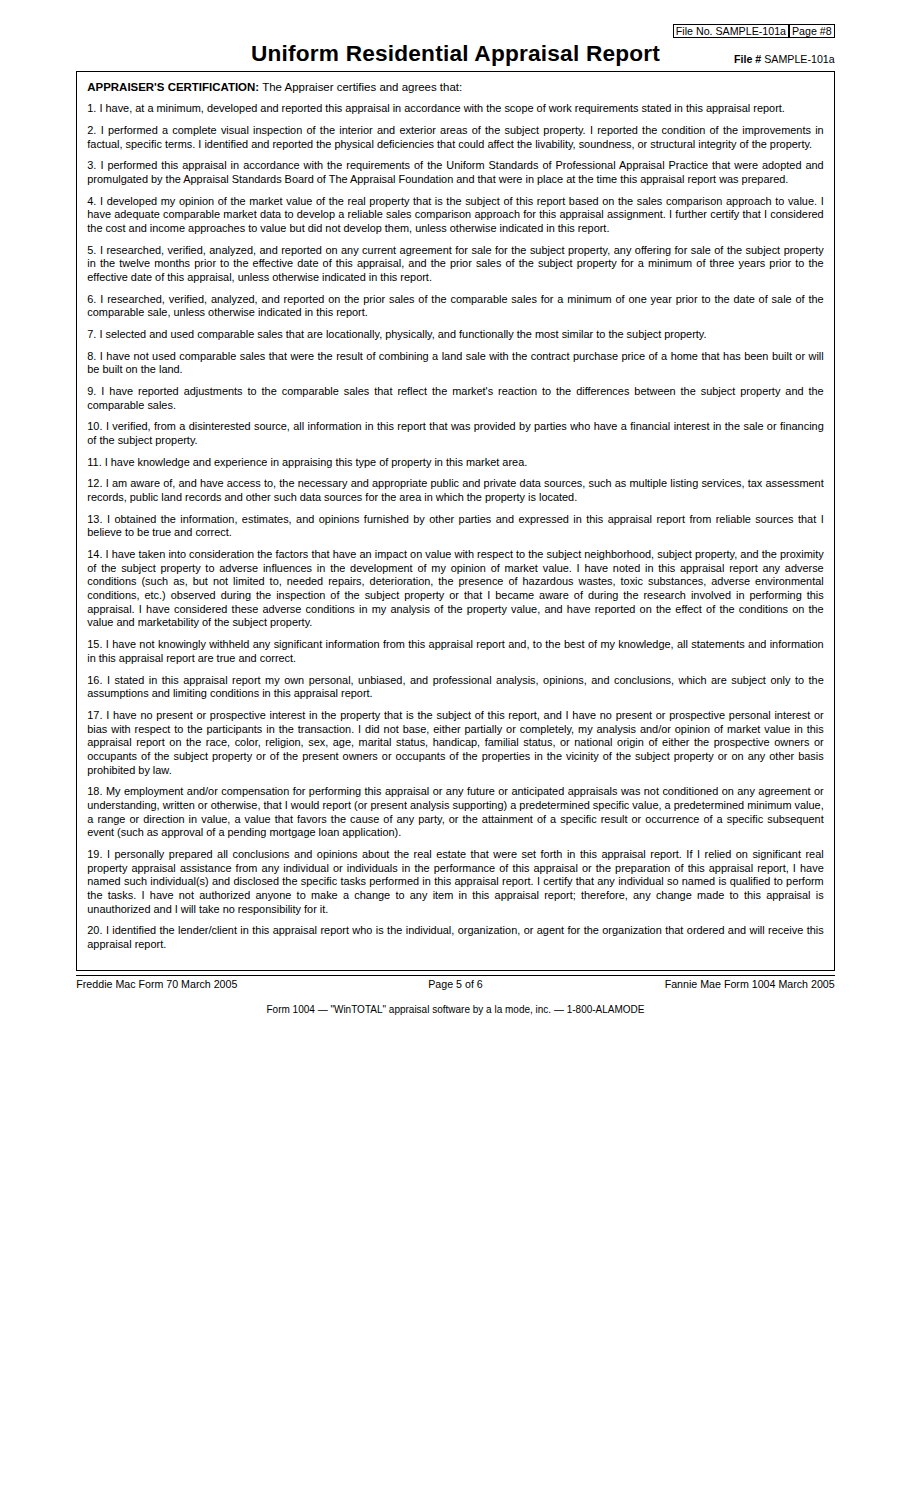File No. SAMPLE-101a Page #8
Uniform Residential Appraisal Report
File # SAMPLE-101a
APPRAISER'S CERTIFICATION: The Appraiser certifies and agrees that:
1. I have, at a minimum, developed and reported this appraisal in accordance with the scope of work requirements stated in this appraisal report.
2. I performed a complete visual inspection of the interior and exterior areas of the subject property. I reported the condition of the improvements in factual, specific terms. I identified and reported the physical deficiencies that could affect the livability, soundness, or structural integrity of the property.
3. I performed this appraisal in accordance with the requirements of the Uniform Standards of Professional Appraisal Practice that were adopted and promulgated by the Appraisal Standards Board of The Appraisal Foundation and that were in place at the time this appraisal report was prepared.
4. I developed my opinion of the market value of the real property that is the subject of this report based on the sales comparison approach to value. I have adequate comparable market data to develop a reliable sales comparison approach for this appraisal assignment. I further certify that I considered the cost and income approaches to value but did not develop them, unless otherwise indicated in this report.
5. I researched, verified, analyzed, and reported on any current agreement for sale for the subject property, any offering for sale of the subject property in the twelve months prior to the effective date of this appraisal, and the prior sales of the subject property for a minimum of three years prior to the effective date of this appraisal, unless otherwise indicated in this report.
6. I researched, verified, analyzed, and reported on the prior sales of the comparable sales for a minimum of one year prior to the date of sale of the comparable sale, unless otherwise indicated in this report.
7. I selected and used comparable sales that are locationally, physically, and functionally the most similar to the subject property.
8. I have not used comparable sales that were the result of combining a land sale with the contract purchase price of a home that has been built or will be built on the land.
9. I have reported adjustments to the comparable sales that reflect the market's reaction to the differences between the subject property and the comparable sales.
10. I verified, from a disinterested source, all information in this report that was provided by parties who have a financial interest in the sale or financing of the subject property.
11. I have knowledge and experience in appraising this type of property in this market area.
12. I am aware of, and have access to, the necessary and appropriate public and private data sources, such as multiple listing services, tax assessment records, public land records and other such data sources for the area in which the property is located.
13. I obtained the information, estimates, and opinions furnished by other parties and expressed in this appraisal report from reliable sources that I believe to be true and correct.
14. I have taken into consideration the factors that have an impact on value with respect to the subject neighborhood, subject property, and the proximity of the subject property to adverse influences in the development of my opinion of market value. I have noted in this appraisal report any adverse conditions (such as, but not limited to, needed repairs, deterioration, the presence of hazardous wastes, toxic substances, adverse environmental conditions, etc.) observed during the inspection of the subject property or that I became aware of during the research involved in performing this appraisal. I have considered these adverse conditions in my analysis of the property value, and have reported on the effect of the conditions on the value and marketability of the subject property.
15. I have not knowingly withheld any significant information from this appraisal report and, to the best of my knowledge, all statements and information in this appraisal report are true and correct.
16. I stated in this appraisal report my own personal, unbiased, and professional analysis, opinions, and conclusions, which are subject only to the assumptions and limiting conditions in this appraisal report.
17. I have no present or prospective interest in the property that is the subject of this report, and I have no present or prospective personal interest or bias with respect to the participants in the transaction. I did not base, either partially or completely, my analysis and/or opinion of market value in this appraisal report on the race, color, religion, sex, age, marital status, handicap, familial status, or national origin of either the prospective owners or occupants of the subject property or of the present owners or occupants of the properties in the vicinity of the subject property or on any other basis prohibited by law.
18. My employment and/or compensation for performing this appraisal or any future or anticipated appraisals was not conditioned on any agreement or understanding, written or otherwise, that I would report (or present analysis supporting) a predetermined specific value, a predetermined minimum value, a range or direction in value, a value that favors the cause of any party, or the attainment of a specific result or occurrence of a specific subsequent event (such as approval of a pending mortgage loan application).
19. I personally prepared all conclusions and opinions about the real estate that were set forth in this appraisal report. If I relied on significant real property appraisal assistance from any individual or individuals in the performance of this appraisal or the preparation of this appraisal report, I have named such individual(s) and disclosed the specific tasks performed in this appraisal report. I certify that any individual so named is qualified to perform the tasks. I have not authorized anyone to make a change to any item in this appraisal report; therefore, any change made to this appraisal is unauthorized and I will take no responsibility for it.
20. I identified the lender/client in this appraisal report who is the individual, organization, or agent for the organization that ordered and will receive this appraisal report.
Freddie Mac Form 70 March 2005
Page 5 of 6
Fannie Mae Form 1004 March 2005
Form 1004 — "WinTOTAL" appraisal software by a la mode, inc. — 1-800-ALAMODE